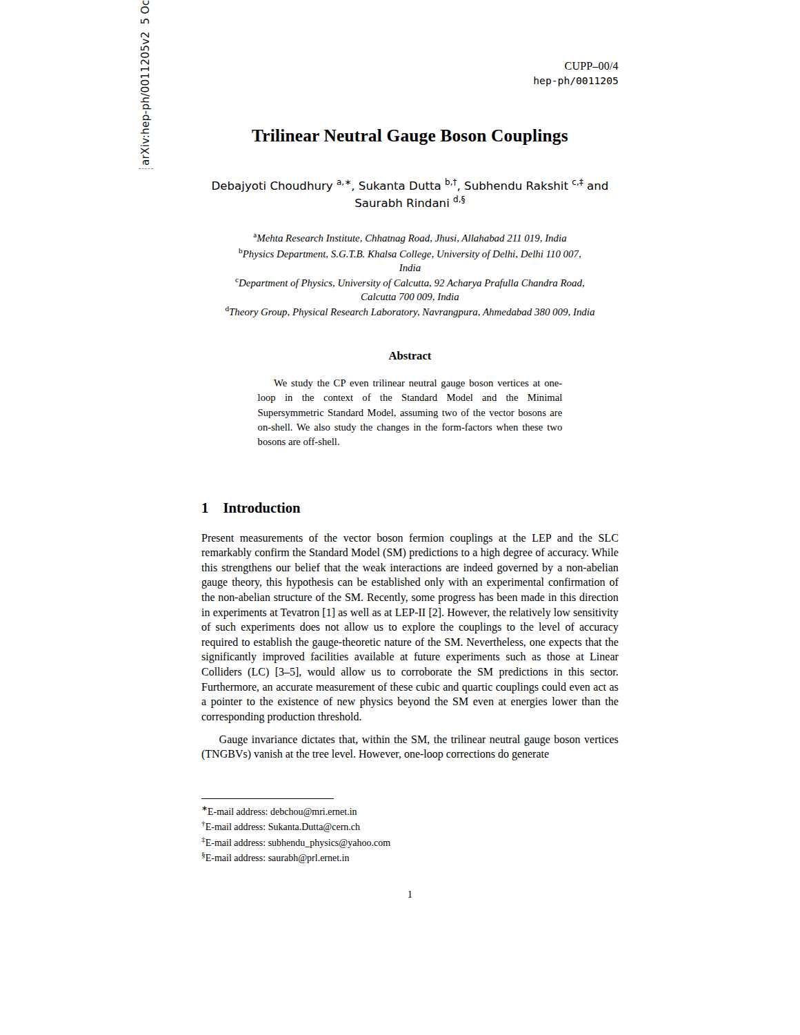arXiv:hep-ph/0011205v2 5 Oct 2001
CUPP–00/4
hep-ph/0011205
Trilinear Neutral Gauge Boson Couplings
Debajyoti Choudhury a,∗, Sukanta Dutta b,†, Subhendu Rakshit c,‡ and Saurabh Rindani d,§
aMehta Research Institute, Chhatnag Road, Jhusi, Allahabad 211 019, India
bPhysics Department, S.G.T.B. Khalsa College, University of Delhi, Delhi 110 007,
India
cDepartment of Physics, University of Calcutta, 92 Acharya Prafulla Chandra Road,
Calcutta 700 009, India
dTheory Group, Physical Research Laboratory, Navrangpura, Ahmedabad 380 009, India
Abstract
We study the CP even trilinear neutral gauge boson vertices at one-loop in the context of the Standard Model and the Minimal Supersymmetric Standard Model, assuming two of the vector bosons are on-shell. We also study the changes in the form-factors when these two bosons are off-shell.
1 Introduction
Present measurements of the vector boson fermion couplings at the LEP and the SLC remarkably confirm the Standard Model (SM) predictions to a high degree of accuracy. While this strengthens our belief that the weak interactions are indeed governed by a non-abelian gauge theory, this hypothesis can be established only with an experimental confirmation of the non-abelian structure of the SM. Recently, some progress has been made in this direction in experiments at Tevatron [1] as well as at LEP-II [2]. However, the relatively low sensitivity of such experiments does not allow us to explore the couplings to the level of accuracy required to establish the gauge-theoretic nature of the SM. Nevertheless, one expects that the significantly improved facilities available at future experiments such as those at Linear Colliders (LC) [3–5], would allow us to corroborate the SM predictions in this sector. Furthermore, an accurate measurement of these cubic and quartic couplings could even act as a pointer to the existence of new physics beyond the SM even at energies lower than the corresponding production threshold.
Gauge invariance dictates that, within the SM, the trilinear neutral gauge boson vertices (TNGBVs) vanish at the tree level. However, one-loop corrections do generate
∗E-mail address: debchou@mri.ernet.in
†E-mail address: Sukanta.Dutta@cern.ch
‡E-mail address: subhendu_physics@yahoo.com
§E-mail address: saurabh@prl.ernet.in
1